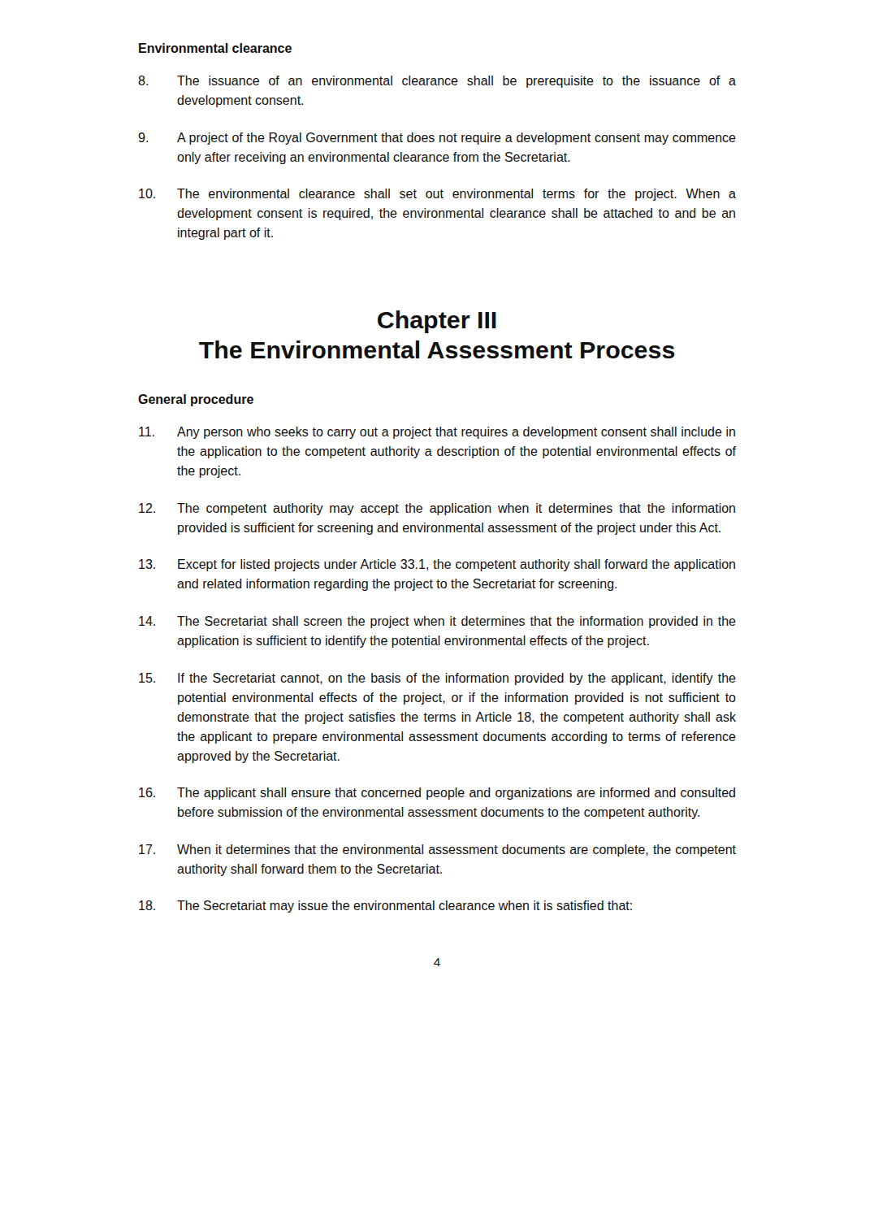Environmental clearance
8. The issuance of an environmental clearance shall be prerequisite to the issuance of a development consent.
9. A project of the Royal Government that does not require a development consent may commence only after receiving an environmental clearance from the Secretariat.
10. The environmental clearance shall set out environmental terms for the project. When a development consent is required, the environmental clearance shall be attached to and be an integral part of it.
Chapter III The Environmental Assessment Process
General procedure
11. Any person who seeks to carry out a project that requires a development consent shall include in the application to the competent authority a description of the potential environmental effects of the project.
12. The competent authority may accept the application when it determines that the information provided is sufficient for screening and environmental assessment of the project under this Act.
13. Except for listed projects under Article 33.1, the competent authority shall forward the application and related information regarding the project to the Secretariat for screening.
14. The Secretariat shall screen the project when it determines that the information provided in the application is sufficient to identify the potential environmental effects of the project.
15. If the Secretariat cannot, on the basis of the information provided by the applicant, identify the potential environmental effects of the project, or if the information provided is not sufficient to demonstrate that the project satisfies the terms in Article 18, the competent authority shall ask the applicant to prepare environmental assessment documents according to terms of reference approved by the Secretariat.
16. The applicant shall ensure that concerned people and organizations are informed and consulted before submission of the environmental assessment documents to the competent authority.
17. When it determines that the environmental assessment documents are complete, the competent authority shall forward them to the Secretariat.
18. The Secretariat may issue the environmental clearance when it is satisfied that:
4